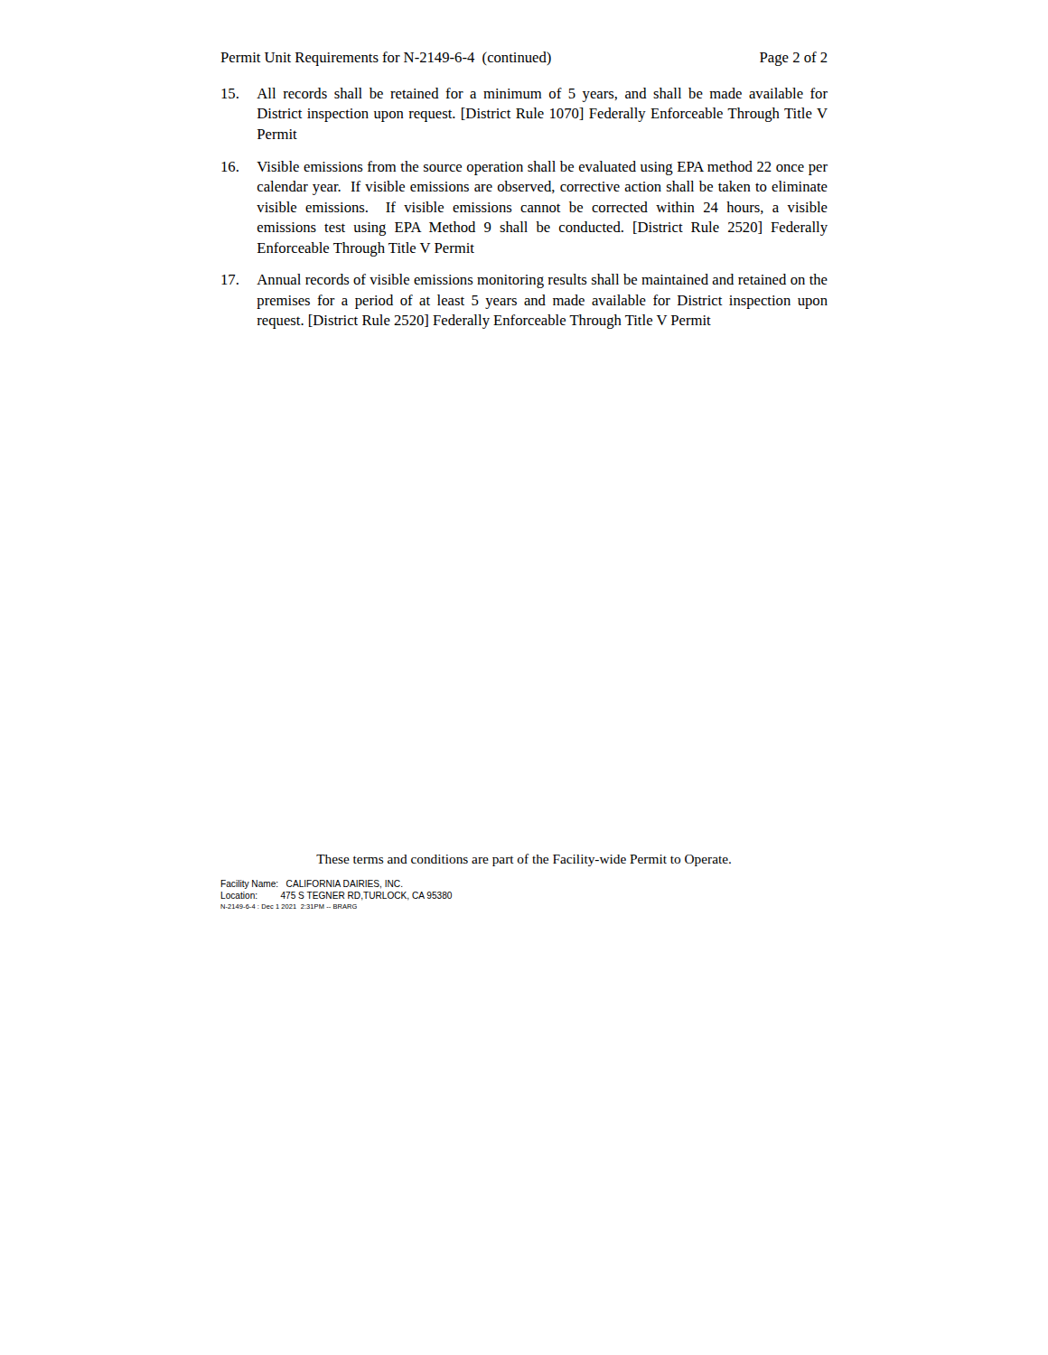Permit Unit Requirements for N-2149-6-4 (continued)
Page 2 of 2
15. All records shall be retained for a minimum of 5 years, and shall be made available for District inspection upon request. [District Rule 1070] Federally Enforceable Through Title V Permit
16. Visible emissions from the source operation shall be evaluated using EPA method 22 once per calendar year. If visible emissions are observed, corrective action shall be taken to eliminate visible emissions. If visible emissions cannot be corrected within 24 hours, a visible emissions test using EPA Method 9 shall be conducted. [District Rule 2520] Federally Enforceable Through Title V Permit
17. Annual records of visible emissions monitoring results shall be maintained and retained on the premises for a period of at least 5 years and made available for District inspection upon request. [District Rule 2520] Federally Enforceable Through Title V Permit
These terms and conditions are part of the Facility-wide Permit to Operate.
Facility Name: CALIFORNIA DAIRIES, INC. Location: 475 S TEGNER RD,TURLOCK, CA 95380 N-2149-6-4 : Dec 1 2021 2:31PM -- BRARG